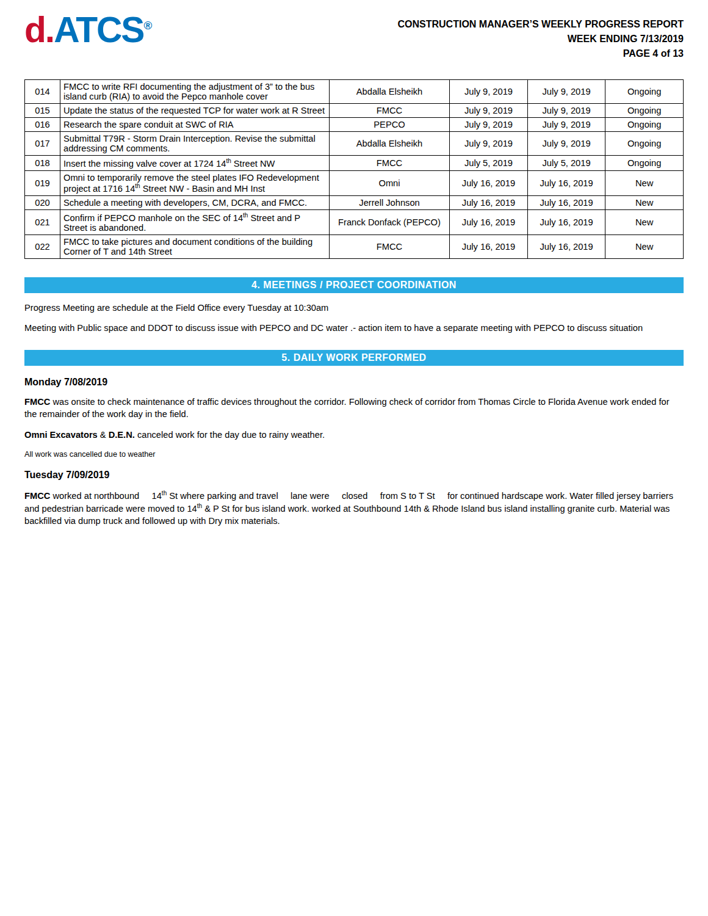d. ATCS®
CONSTRUCTION MANAGER’S WEEKLY PROGRESS REPORT
WEEK ENDING 7/13/2019
PAGE 4 of 13
| 014 | FMCC to write RFI documenting the adjustment of 3” to the bus island curb (RIA) to avoid the Pepco manhole cover | Abdalla Elsheikh | July 9, 2019 | July 9, 2019 | Ongoing |
| 015 | Update the status of the requested TCP for water work at R Street | FMCC | July 9, 2019 | July 9, 2019 | Ongoing |
| 016 | Research the spare conduit at SWC of RIA | PEPCO | July 9, 2019 | July 9, 2019 | Ongoing |
| 017 | Submittal T79R - Storm Drain Interception. Revise the submittal addressing CM comments. | Abdalla Elsheikh | July 9, 2019 | July 9, 2019 | Ongoing |
| 018 | Insert the missing valve cover at 1724 14 th Street NW | FMCC | July 5, 2019 | July 5, 2019 | Ongoing |
| 019 | Omni to temporarily remove the steel plates IFO Redevelopment project at 1716 14 th Street NW - Basin and MH Inst | Omni | July 16, 2019 | July 16, 2019 | New |
| 020 | Schedule a meeting with developers, CM, DCRA, and FMCC. | Jerrell Johnson | July 16, 2019 | July 16, 2019 | New |
| 021 | Confirm if PEPCO manhole on the SEC of 14 th Street and P Street is abandoned. | Franck Donfack (PEPCO) | July 16, 2019 | July 16, 2019 | New |
| 022 | FMCC to take pictures and document conditions of the building Corner of T and 14th Street | FMCC | July 16, 2019 | July 16, 2019 | New |
4. MEETINGS / PROJECT COORDINATION
Progress Meeting are schedule at the Field Office every Tuesday at 10:30am
Meeting with Public space and DDOT to discuss issue with PEPCO and DC water .- action item to have a separate meeting with PEPCO to discuss situation
5. DAILY WORK PERFORMED
Monday 7/08/2019
FMCC was onsite to check maintenance of traffic devices throughout the corridor. Following check of corridor from Thomas Circle to Florida Avenue work ended for the remainder of the work day in the field.
Omni Excavators & D.E.N. canceled work for the day due to rainy weather.
All work was cancelled due to weather
Tuesday 7/09/2019
FMCC worked at northbound 14th St where parking and travel lane were closed from S to T St for continued hardscape work. Water filled jersey barriers and pedestrian barricade were moved to 14th & P St for bus island work. worked at Southbound 14th & Rhode Island bus island installing granite curb. Material was backfilled via dump truck and followed up with Dry mix materials.